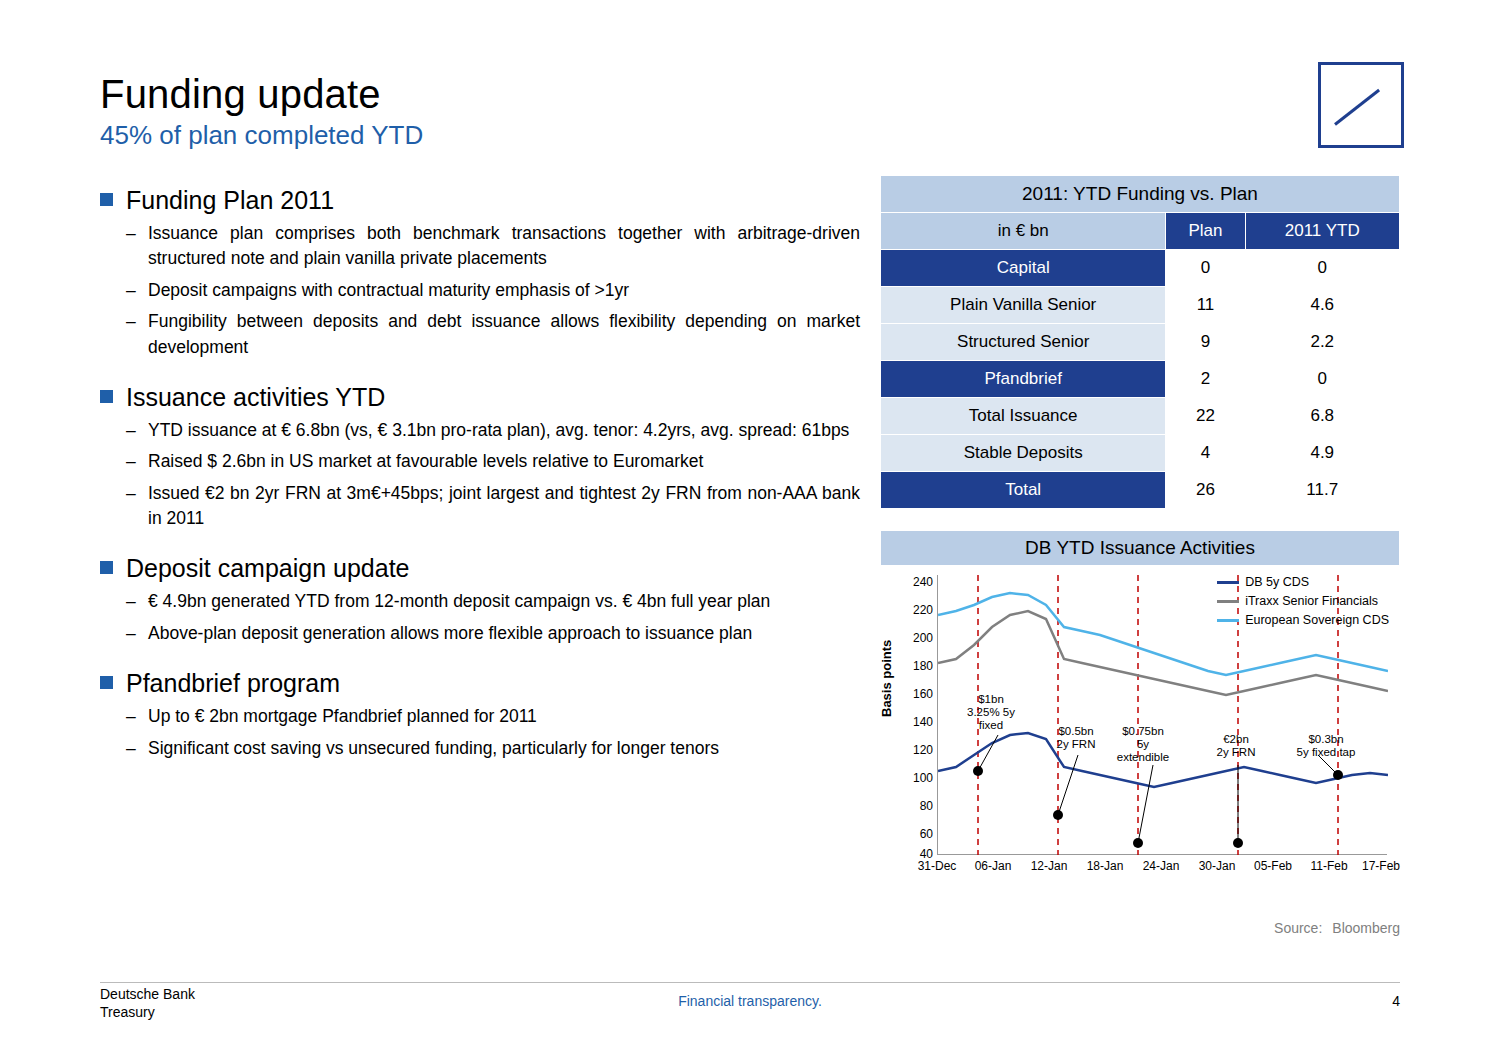Funding update
45% of plan completed YTD
Funding Plan 2011
Issuance plan comprises both benchmark transactions together with arbitrage-driven structured note and plain vanilla private placements
Deposit campaigns with contractual maturity emphasis of >1yr
Fungibility between deposits and debt issuance allows flexibility depending on market development
Issuance activities YTD
YTD issuance at € 6.8bn (vs, € 3.1bn pro-rata plan), avg. tenor: 4.2yrs, avg. spread: 61bps
Raised $ 2.6bn in US market at favourable levels relative to Euromarket
Issued €2 bn 2yr FRN at 3m€+45bps; joint largest and tightest 2y FRN from non-AAA bank in 2011
Deposit campaign update
€ 4.9bn generated YTD from 12-month deposit campaign vs. € 4bn full year plan
Above-plan deposit generation allows more flexible approach to issuance plan
Pfandbrief program
Up to € 2bn mortgage Pfandbrief planned for 2011
Significant cost saving vs unsecured funding, particularly for longer tenors
| 2011: YTD Funding vs. Plan |
| --- |
| in € bn | Plan | 2011 YTD |
| Capital | 0 | 0 |
| Plain Vanilla Senior | 11 | 4.6 |
| Structured Senior | 9 | 2.2 |
| Pfandbrief | 2 | 0 |
| Total Issuance | 22 | 6.8 |
| Stable Deposits | 4 | 4.9 |
| Total | 26 | 11.7 |
DB YTD Issuance Activities
Basis points
240
220
200
180
160
140
120
100
80
60
40
$1bn
3.25% 5y
fixed
$0.5bn
2y FRN
$0.75bn
5y
extendible
€2bn
2y FRN
$0.3bn
5y fixed tap
DB 5y CDS
iTraxx Senior Financials
European Sovereign CDS
31-Dec 06-Jan 12-Jan 18-Jan 24-Jan 30-Jan 05-Feb 11-Feb 17-Feb
Source: Bloomberg
Deutsche Bank
Treasury
Financial transparency.
4